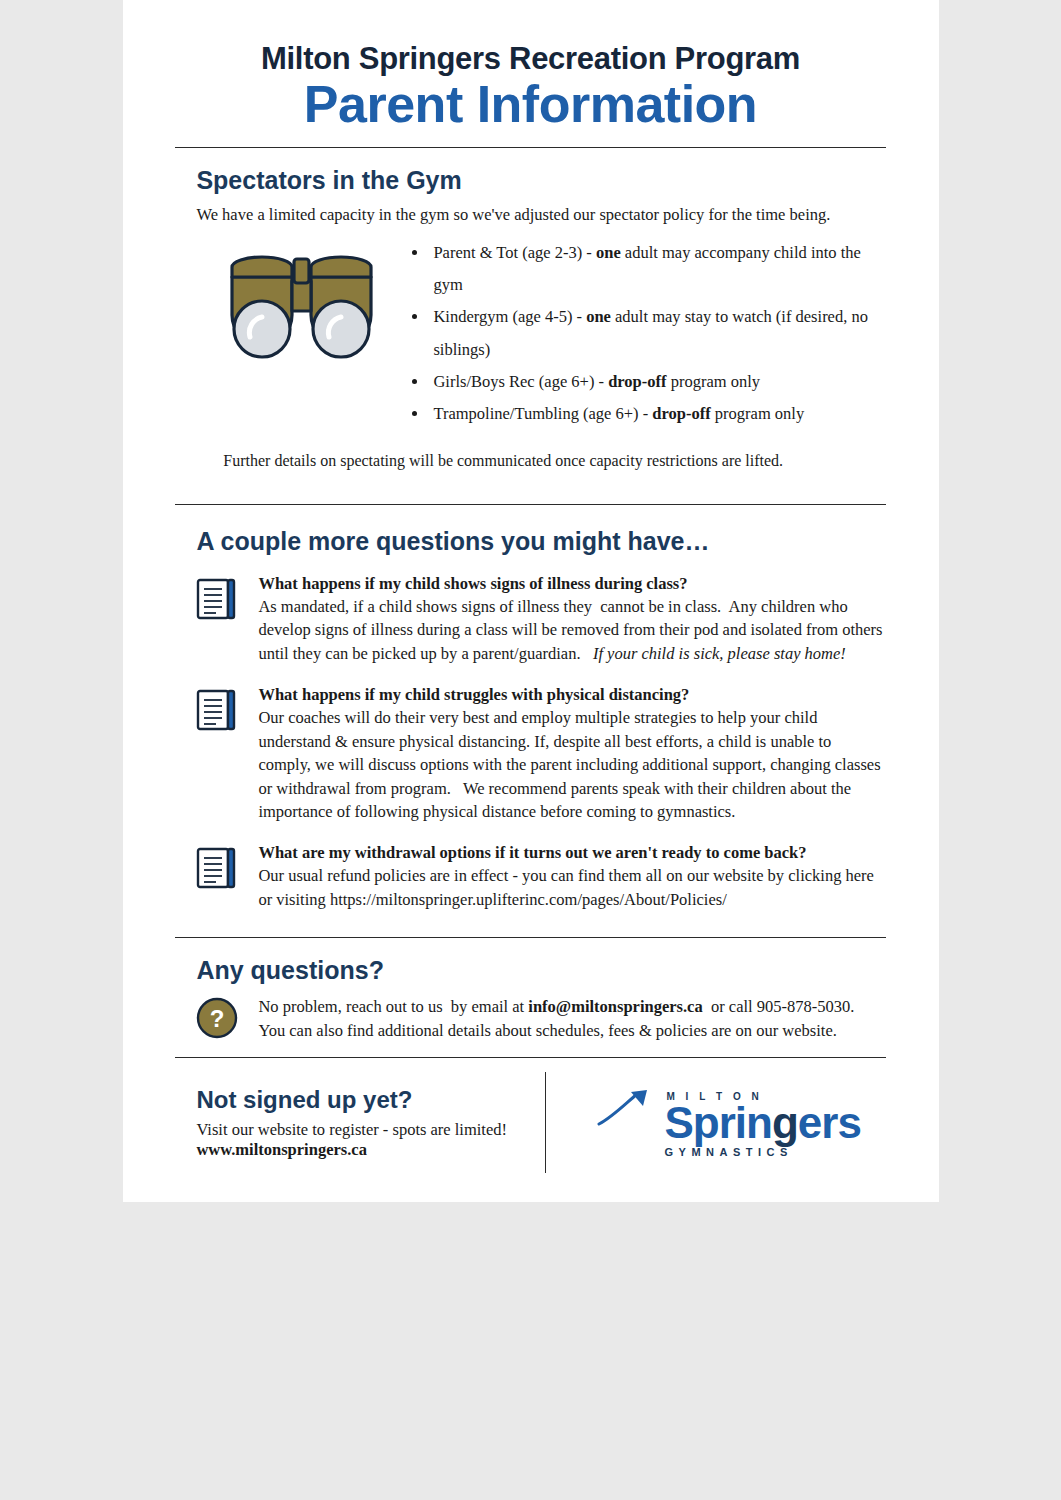Milton Springers Recreation Program
Parent Information
Spectators in the Gym
We have a limited capacity in the gym so we've adjusted our spectator policy for the time being.
Parent & Tot (age 2-3) - one adult may accompany child into the gym
Kindergym (age 4-5) - one adult may stay to watch (if desired, no siblings)
Girls/Boys Rec (age 6+) - drop-off program only
Trampoline/Tumbling (age 6+) - drop-off program only
Further details on spectating will be communicated once capacity restrictions are lifted.
A couple more questions you might have…
What happens if my child shows signs of illness during class?
As mandated, if a child shows signs of illness they cannot be in class. Any children who develop signs of illness during a class will be removed from their pod and isolated from others until they can be picked up by a parent/guardian. If your child is sick, please stay home!
What happens if my child struggles with physical distancing?
Our coaches will do their very best and employ multiple strategies to help your child understand & ensure physical distancing. If, despite all best efforts, a child is unable to comply, we will discuss options with the parent including additional support, changing classes or withdrawal from program. We recommend parents speak with their children about the importance of following physical distance before coming to gymnastics.
What are my withdrawal options if it turns out we aren't ready to come back?
Our usual refund policies are in effect - you can find them all on our website by clicking here or visiting https://miltonspringer.uplifterinc.com/pages/About/Policies/
Any questions?
?
No problem, reach out to us by email at info@miltonspringers.ca or call 905-878-5030.
You can also find additional details about schedules, fees & policies are on our website.
Not signed up yet?
Visit our website to register - spots are limited!
www.miltonspringers.ca
M I L T O N
Springers
GYMNASTICS